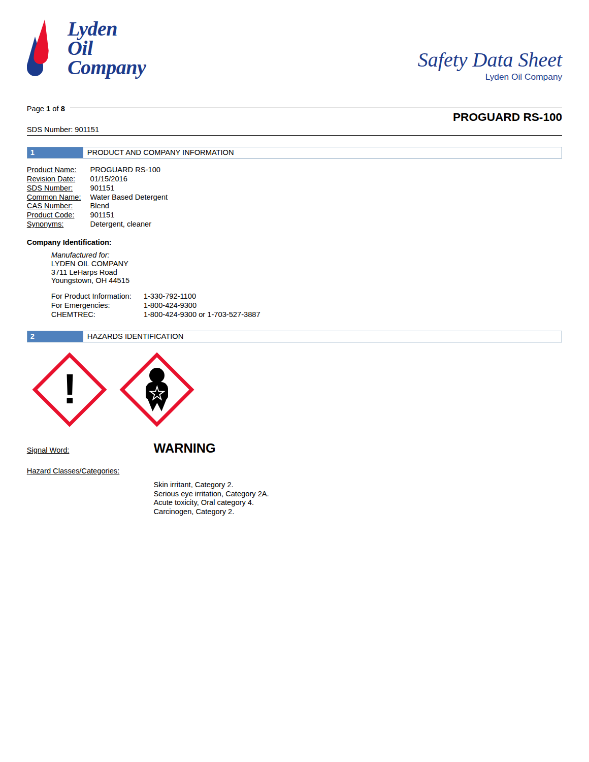Lyden Oil Company
Safety Data Sheet
Lyden Oil Company
Page 1 of 8
PROGUARD RS-100
SDS Number: 901151
1
PRODUCT AND COMPANY INFORMATION
| Product Name: | PROGUARD RS-100 |
| Revision Date: | 01/15/2016 |
| SDS Number: | 901151 |
| Common Name: | Water Based Detergent |
| CAS Number: | Blend |
| Product Code: | 901151 |
| Synonyms: | Detergent, cleaner |
Company Identification:
Manufactured for:
LYDEN OIL COMPANY
3711 LeHarps Road
Youngstown, OH 44515
| For Product Information: | 1-330-792-1100 |
| For Emergencies: | 1-800-424-9300 |
| CHEMTREC: | 1-800-424-9300 or 1-703-527-3887 |
2
HAZARDS IDENTIFICATION
!
Signal Word:
WARNING
Hazard Classes/Categories:
Skin irritant, Category 2.
Serious eye irritation, Category 2A.
Acute toxicity, Oral category 4.
Carcinogen, Category 2.